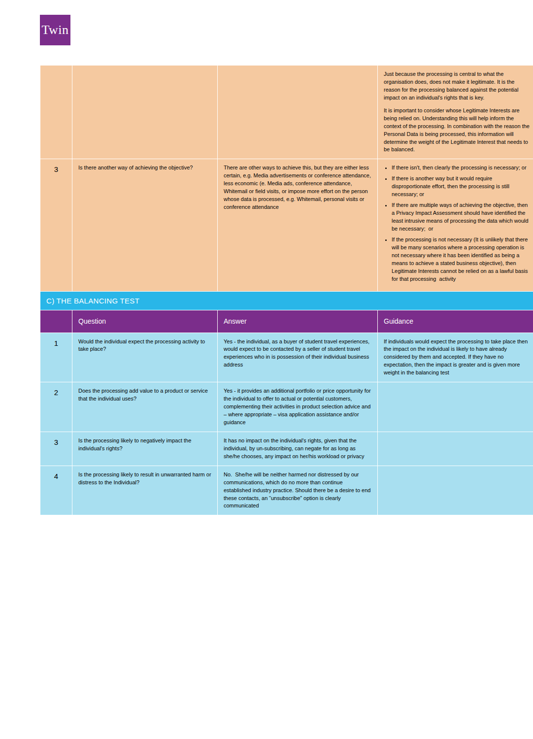Twin
| | | | Just because the processing is central to what the organisation does, does not make it legitimate. It is the reason for the processing balanced against the potential impact on an individual's rights that is key. It is important to consider whose Legitimate Interests are being relied on. Understanding this will help inform the context of the processing. In combination with the reason the Personal Data is being processed, this information will determine the weight of the Legitimate Interest that needs to be balanced. |
| 3 | Is there another way of achieving the objective? | There are other ways to achieve this, but they are either less certain, e.g. Media advertisements or conference attendance, less economic (e. Media ads, conference attendance, Whitemail or field visits, or impose more effort on the person whose data is processed, e.g. Whitemail, personal visits or conference attendance | If there isn't, then clearly the processing is necessary; or If there is another way but it would require disproportionate effort, then the processing is still necessary; or If there are multiple ways of achieving the objective, then a Privacy Impact Assessment should have identified the least intrusive means of processing the data which would be necessary; or If the processing is not necessary (It is unlikely that there will be many scenarios where a processing operation is not necessary where it has been identified as being a means to achieve a stated business objective), then Legitimate Interests cannot be relied on as a lawful basis for that processing activity |
| C) THE BALANCING TEST |
| | Question | Answer | Guidance |
| 1 | Would the individual expect the processing activity to take place? | Yes - the individual, as a buyer of student travel experiences, would expect to be contacted by a seller of student travel experiences who in is possession of their individual business address | If individuals would expect the processing to take place then the impact on the individual is likely to have already considered by them and accepted. If they have no expectation, then the impact is greater and is given more weight in the balancing test |
| 2 | Does the processing add value to a product or service that the individual uses? | Yes - it provides an additional portfolio or price opportunity for the individual to offer to actual or potential customers, complementing their activities in product selection advice and – where appropriate – visa application assistance and/or guidance | |
| 3 | Is the processing likely to negatively impact the individual's rights? | It has no impact on the individual's rights, given that the individual, by un-subscribing, can negate for as long as she/he chooses, any impact on her/his workload or privacy | |
| 4 | Is the processing likely to result in unwarranted harm or distress to the Individual? | No. She/he will be neither harmed nor distressed by our communications, which do no more than continue established industry practice. Should there be a desire to end these contacts, an “unsubscribe” option is clearly communicated | |